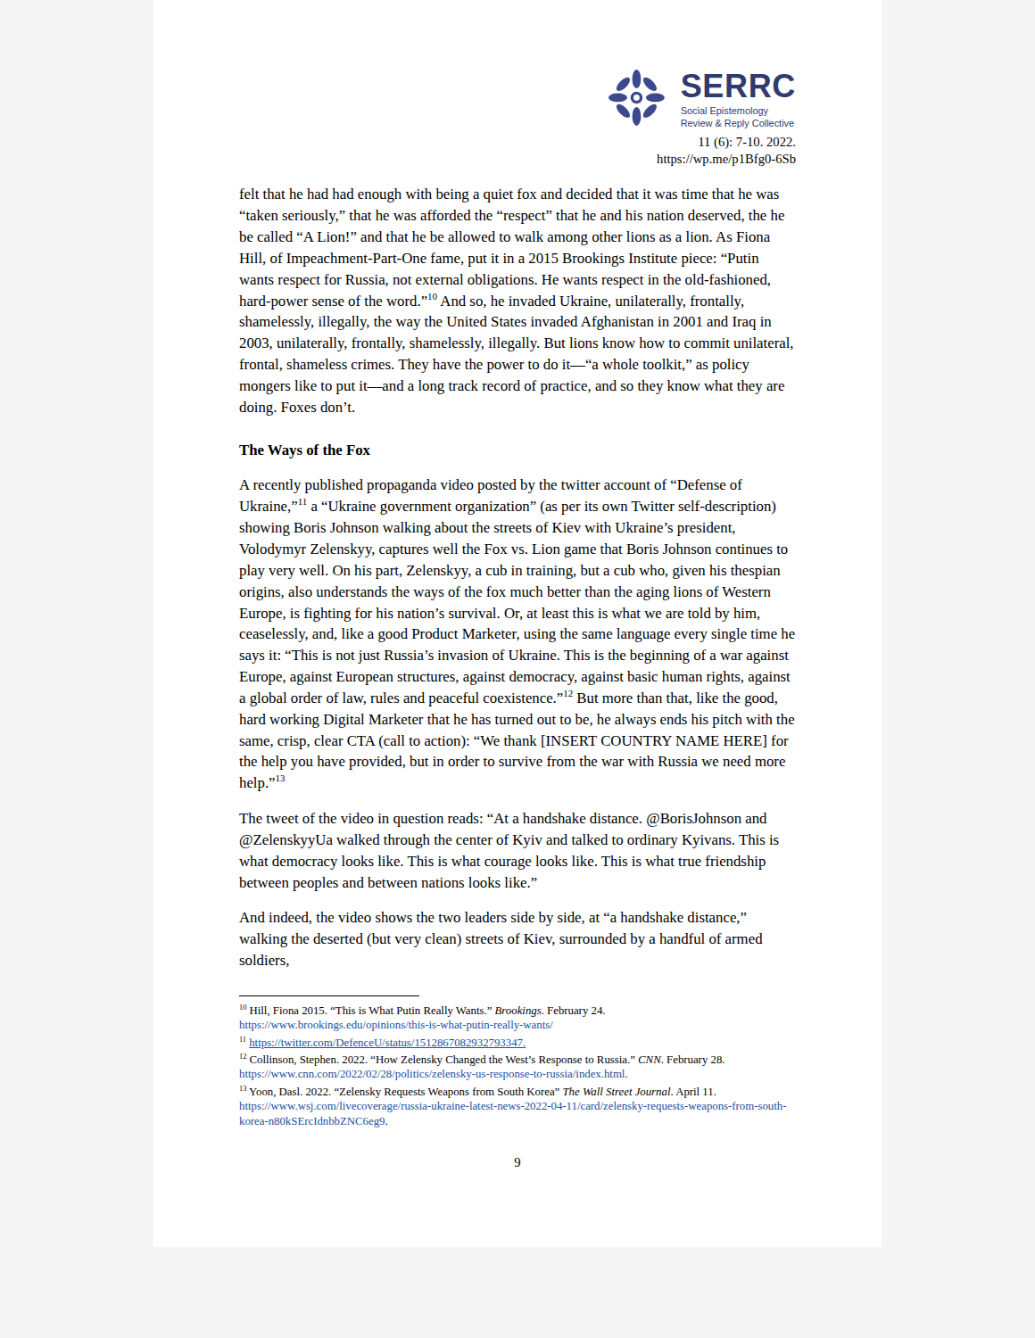SERRC
Social Epistemology
Review & Reply Collective
11 (6): 7-10. 2022.
https://wp.me/p1Bfg0-6Sb
felt that he had had enough with being a quiet fox and decided that it was time that he was “taken seriously,” that he was afforded the “respect” that he and his nation deserved, the he be called “A Lion!” and that he be allowed to walk among other lions as a lion. As Fiona Hill, of Impeachment-Part-One fame, put it in a 2015 Brookings Institute piece: “Putin wants respect for Russia, not external obligations. He wants respect in the old-fashioned, hard-power sense of the word.”10 And so, he invaded Ukraine, unilaterally, frontally, shamelessly, illegally, the way the United States invaded Afghanistan in 2001 and Iraq in 2003, unilaterally, frontally, shamelessly, illegally. But lions know how to commit unilateral, frontal, shameless crimes. They have the power to do it—“a whole toolkit,” as policy mongers like to put it—and a long track record of practice, and so they know what they are doing. Foxes don’t.
The Ways of the Fox
A recently published propaganda video posted by the twitter account of “Defense of Ukraine,”11 a “Ukraine government organization” (as per its own Twitter self-description) showing Boris Johnson walking about the streets of Kiev with Ukraine’s president, Volodymyr Zelenskyy, captures well the Fox vs. Lion game that Boris Johnson continues to play very well. On his part, Zelenskyy, a cub in training, but a cub who, given his thespian origins, also understands the ways of the fox much better than the aging lions of Western Europe, is fighting for his nation’s survival. Or, at least this is what we are told by him, ceaselessly, and, like a good Product Marketer, using the same language every single time he says it: “This is not just Russia’s invasion of Ukraine. This is the beginning of a war against Europe, against European structures, against democracy, against basic human rights, against a global order of law, rules and peaceful coexistence.”12 But more than that, like the good, hard working Digital Marketer that he has turned out to be, he always ends his pitch with the same, crisp, clear CTA (call to action): “We thank [INSERT COUNTRY NAME HERE] for the help you have provided, but in order to survive from the war with Russia we need more help.”13
The tweet of the video in question reads: “At a handshake distance. @BorisJohnson and @ZelenskyyUa walked through the center of Kyiv and talked to ordinary Kyivans. This is what democracy looks like. This is what courage looks like. This is what true friendship between peoples and between nations looks like.”
And indeed, the video shows the two leaders side by side, at “a handshake distance,” walking the deserted (but very clean) streets of Kiev, surrounded by a handful of armed soldiers,
10 Hill, Fiona 2015. “This is What Putin Really Wants.” Brookings. February 24. https://www.brookings.edu/opinions/this-is-what-putin-really-wants/
11 https://twitter.com/DefenceU/status/1512867082932793347.
12 Collinson, Stephen. 2022. “How Zelensky Changed the West’s Response to Russia.” CNN. February 28. https://www.cnn.com/2022/02/28/politics/zelensky-us-response-to-russia/index.html.
13 Yoon, Dasl. 2022. “Zelensky Requests Weapons from South Korea” The Wall Street Journal. April 11. https://www.wsj.com/livecoverage/russia-ukraine-latest-news-2022-04-11/card/zelensky-requests-weapons-from-south-korea-n80kSErcIdnbbZNC6eg9.
9